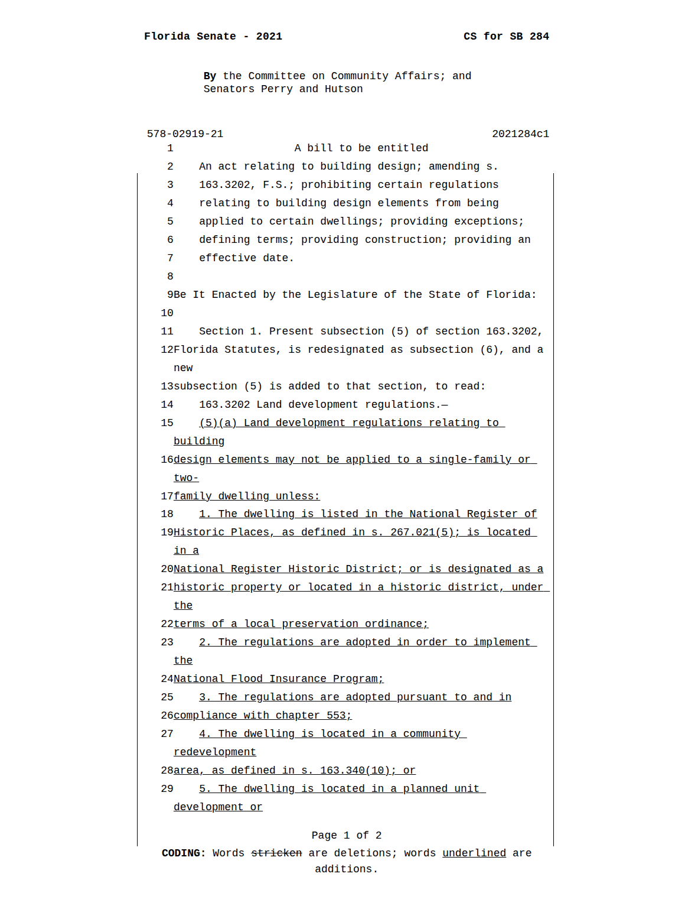Florida Senate - 2021 CS for SB 284
By the Committee on Community Affairs; and Senators Perry and Hutson
578-02919-21 2021284c1
| 1 | A bill to be entitled |
| 2 | An act relating to building design; amending s. |
| 3 | 163.3202, F.S.; prohibiting certain regulations |
| 4 | relating to building design elements from being |
| 5 | applied to certain dwellings; providing exceptions; |
| 6 | defining terms; providing construction; providing an |
| 7 | effective date. |
| 8 | |
| 9 | Be It Enacted by the Legislature of the State of Florida: |
| 10 | |
| 11 | Section 1. Present subsection (5) of section 163.3202, |
| 12 | Florida Statutes, is redesignated as subsection (6), and a new |
| 13 | subsection (5) is added to that section, to read: |
| 14 | 163.3202 Land development regulations.— |
| 15 | (5)(a) Land development regulations relating to building |
| 16 | design elements may not be applied to a single-family or two- |
| 17 | family dwelling unless: |
| 18 | 1. The dwelling is listed in the National Register of |
| 19 | Historic Places, as defined in s. 267.021(5); is located in a |
| 20 | National Register Historic District; or is designated as a |
| 21 | historic property or located in a historic district, under the |
| 22 | terms of a local preservation ordinance; |
| 23 | 2. The regulations are adopted in order to implement the |
| 24 | National Flood Insurance Program; |
| 25 | 3. The regulations are adopted pursuant to and in |
| 26 | compliance with chapter 553; |
| 27 | 4. The dwelling is located in a community redevelopment |
| 28 | area, as defined in s. 163.340(10); or |
| 29 | 5. The dwelling is located in a planned unit development or |
Page 1 of 2
CODING: Words stricken are deletions; words underlined are additions.